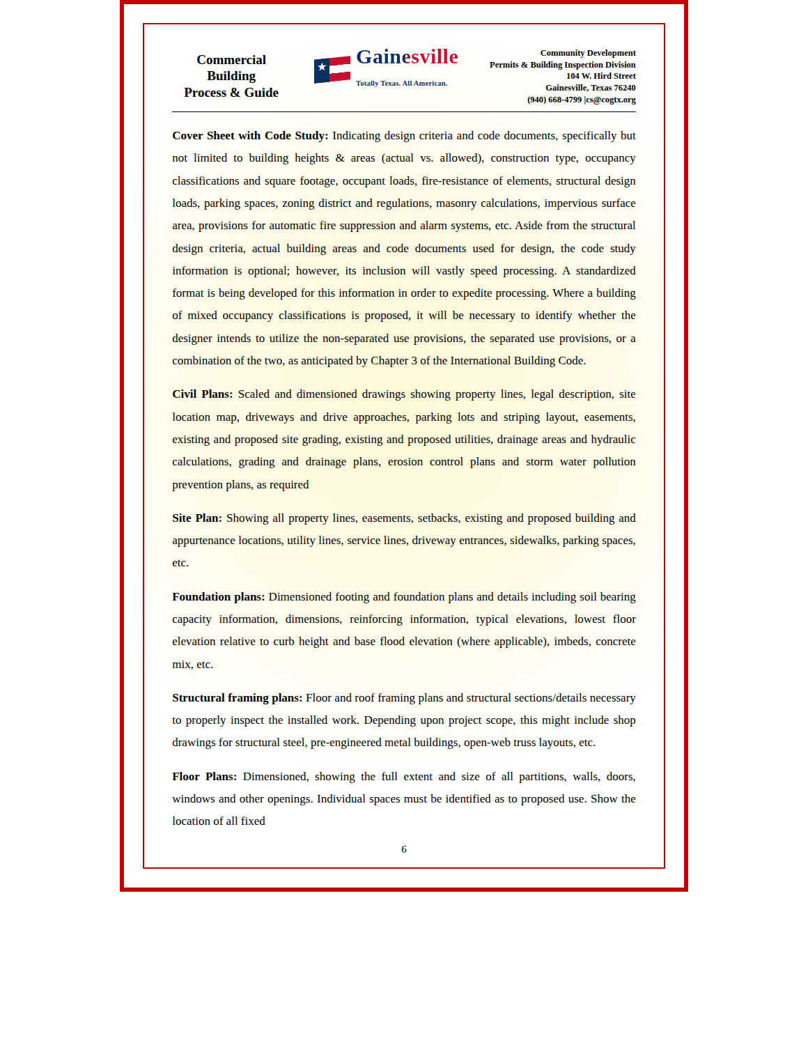Commercial Building
Process & Guide
Gainesville
Totally Texas. All American.
Community Development
Permits & Building Inspection Division
104 W. Hird Street
Gainesville, Texas 76240
(940) 668-4799 |cs@cogtx.org
Cover Sheet with Code Study: Indicating design criteria and code documents, specifically but not limited to building heights & areas (actual vs. allowed), construction type, occupancy classifications and square footage, occupant loads, fire-resistance of elements, structural design loads, parking spaces, zoning district and regulations, masonry calculations, impervious surface area, provisions for automatic fire suppression and alarm systems, etc. Aside from the structural design criteria, actual building areas and code documents used for design, the code study information is optional; however, its inclusion will vastly speed processing. A standardized format is being developed for this information in order to expedite processing. Where a building of mixed occupancy classifications is proposed, it will be necessary to identify whether the designer intends to utilize the non-separated use provisions, the separated use provisions, or a combination of the two, as anticipated by Chapter 3 of the International Building Code.
Civil Plans: Scaled and dimensioned drawings showing property lines, legal description, site location map, driveways and drive approaches, parking lots and striping layout, easements, existing and proposed site grading, existing and proposed utilities, drainage areas and hydraulic calculations, grading and drainage plans, erosion control plans and storm water pollution prevention plans, as required
Site Plan: Showing all property lines, easements, setbacks, existing and proposed building and appurtenance locations, utility lines, service lines, driveway entrances, sidewalks, parking spaces, etc.
Foundation plans: Dimensioned footing and foundation plans and details including soil bearing capacity information, dimensions, reinforcing information, typical elevations, lowest floor elevation relative to curb height and base flood elevation (where applicable), imbeds, concrete mix, etc.
Structural framing plans: Floor and roof framing plans and structural sections/details necessary to properly inspect the installed work. Depending upon project scope, this might include shop drawings for structural steel, pre-engineered metal buildings, open-web truss layouts, etc.
Floor Plans: Dimensioned, showing the full extent and size of all partitions, walls, doors, windows and other openings. Individual spaces must be identified as to proposed use. Show the location of all fixed
6